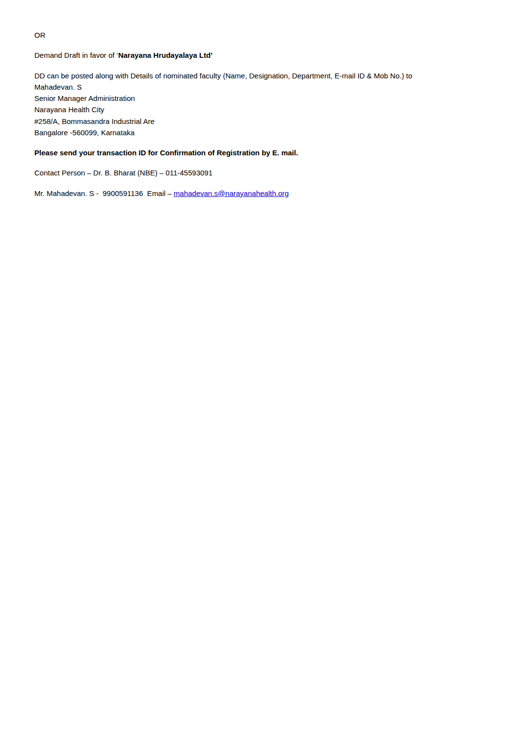OR
Demand Draft in favor of ‘Narayana Hrudayalaya Ltd’
DD can be posted along with Details of nominated faculty (Name, Designation, Department, E-mail ID & Mob No.) to
Mahadevan. S
Senior Manager Administration
Narayana Health City
#258/A, Bommasandra Industrial Are
Bangalore -560099, Karnataka
Please send your transaction ID for Confirmation of Registration by E. mail.
Contact Person – Dr. B. Bharat (NBE) – 011-45593091
Mr. Mahadevan. S - 9900591136 Email – mahadevan.s@narayanahealth.org